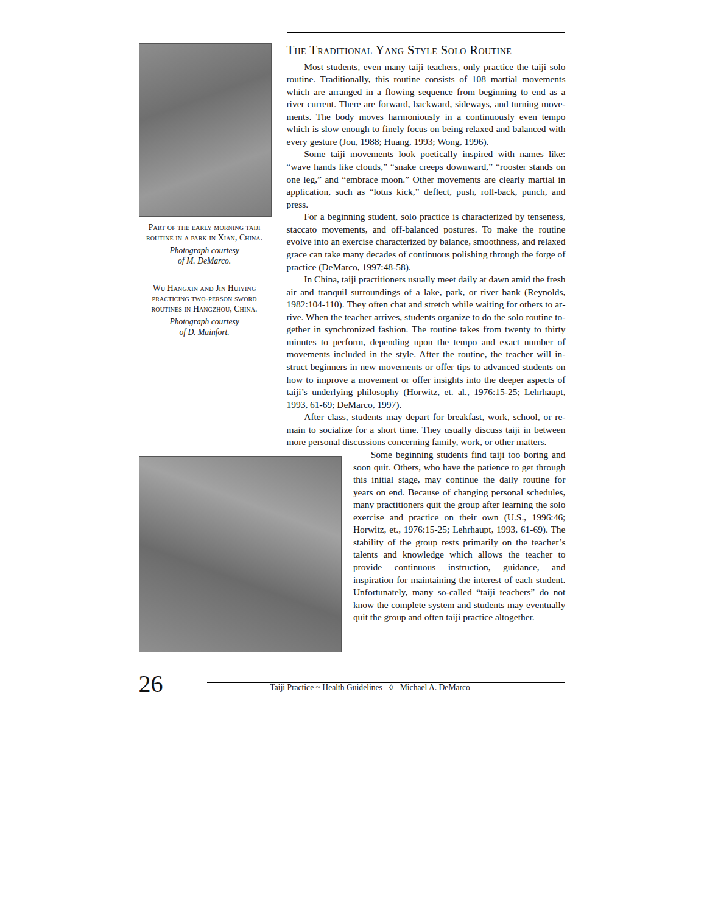Part of the early morning taiji routine in a park in Xian, China. Photograph courtesy
of M. DeMarco.
Wu Hangxin and Jin Huiying practicing two-person sword routines in Hangzhou, China. Photograph courtesy
of D. Mainfort.
The Traditional Yang Style Solo Routine
Most students, even many taiji teachers, only practice the taiji solo routine. Traditionally, this routine consists of 108 martial movements which are arranged in a flowing sequence from beginning to end as a river current. There are forward, backward, sideways, and turning movements. The body moves harmoniously in a continuously even tempo which is slow enough to finely focus on being relaxed and balanced with every gesture (Jou, 1988; Huang, 1993; Wong, 1996).
Some taiji movements look poetically inspired with names like: “wave hands like clouds,” “snake creeps downward,” “rooster stands on one leg,” and “embrace moon.” Other movements are clearly martial in application, such as “lotus kick,” deflect, push, roll-back, punch, and press.
For a beginning student, solo practice is characterized by tenseness, staccato movements, and off-balanced postures. To make the routine evolve into an exercise characterized by balance, smoothness, and relaxed grace can take many decades of continuous polishing through the forge of practice (DeMarco, 1997:48-58).
In China, taiji practitioners usually meet daily at dawn amid the fresh air and tranquil surroundings of a lake, park, or river bank (Reynolds, 1982:104-110). They often chat and stretch while waiting for others to arrive. When the teacher arrives, students organize to do the solo routine together in synchronized fashion. The routine takes from twenty to thirty minutes to perform, depending upon the tempo and exact number of movements included in the style. After the routine, the teacher will instruct beginners in new movements or offer tips to advanced students on how to improve a movement or offer insights into the deeper aspects of taiji’s underlying philosophy (Horwitz, et. al., 1976:15-25; Lehrhaupt, 1993, 61-69; DeMarco, 1997).
After class, students may depart for breakfast, work, school, or remain to socialize for a short time. They usually discuss taiji in between more personal discussions concerning family, work, or other matters.
Some beginning students find taiji too boring and soon quit. Others, who have the patience to get through this initial stage, may continue the daily routine for years on end. Because of changing personal schedules, many practitioners quit the group after learning the solo exercise and practice on their own (U.S., 1996:46; Horwitz, et., 1976:15-25; Lehrhaupt, 1993, 61-69). The stability of the group rests primarily on the teacher’s talents and knowledge which allows the teacher to provide continuous instruction, guidance, and inspiration for maintaining the interest of each student. Unfortunately, many so-called “taiji teachers” do not know the complete system and students may eventually quit the group and often taiji practice altogether.
26
Taiji Practice ~ Health Guidelines ◊ Michael A. DeMarco